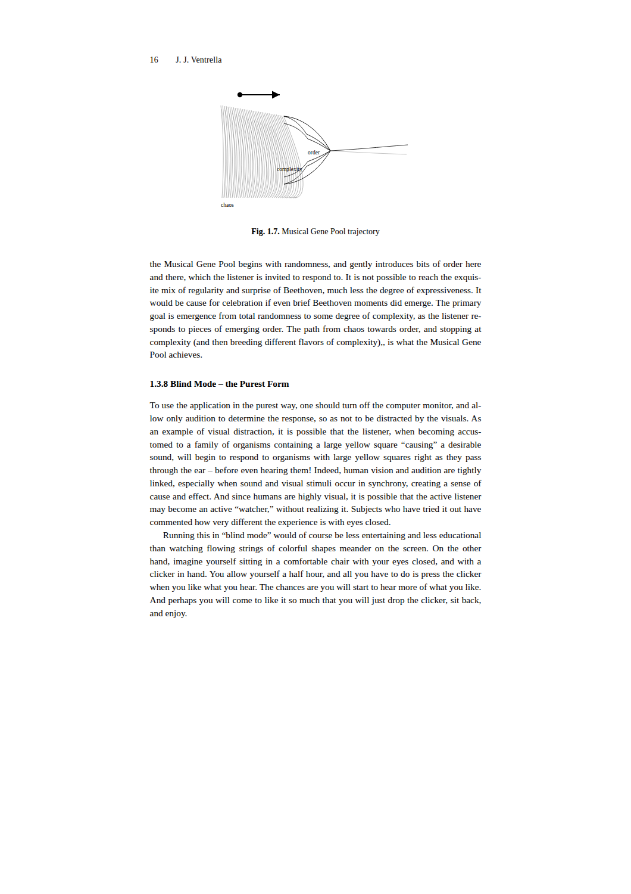16 J. J. Ventrella
order complexity chaos
Fig. 1.7. Musical Gene Pool trajectory
the Musical Gene Pool begins with randomness, and gently introduces bits of order here and there, which the listener is invited to respond to. It is not possible to reach the exquisite mix of regularity and surprise of Beethoven, much less the degree of expressiveness. It would be cause for celebration if even brief Beethoven moments did emerge. The primary goal is emergence from total randomness to some degree of complexity, as the listener responds to pieces of emerging order. The path from chaos towards order, and stopping at complexity (and then breeding different flavors of complexity),, is what the Musical Gene Pool achieves.
1.3.8 Blind Mode – the Purest Form
To use the application in the purest way, one should turn off the computer monitor, and allow only audition to determine the response, so as not to be distracted by the visuals. As an example of visual distraction, it is possible that the listener, when becoming accustomed to a family of organisms containing a large yellow square “causing” a desirable sound, will begin to respond to organisms with large yellow squares right as they pass through the ear – before even hearing them! Indeed, human vision and audition are tightly linked, especially when sound and visual stimuli occur in synchrony, creating a sense of cause and effect. And since humans are highly visual, it is possible that the active listener may become an active “watcher,” without realizing it. Subjects who have tried it out have commented how very different the experience is with eyes closed.
Running this in “blind mode” would of course be less entertaining and less educational than watching flowing strings of colorful shapes meander on the screen. On the other hand, imagine yourself sitting in a comfortable chair with your eyes closed, and with a clicker in hand. You allow yourself a half hour, and all you have to do is press the clicker when you like what you hear. The chances are you will start to hear more of what you like. And perhaps you will come to like it so much that you will just drop the clicker, sit back, and enjoy.